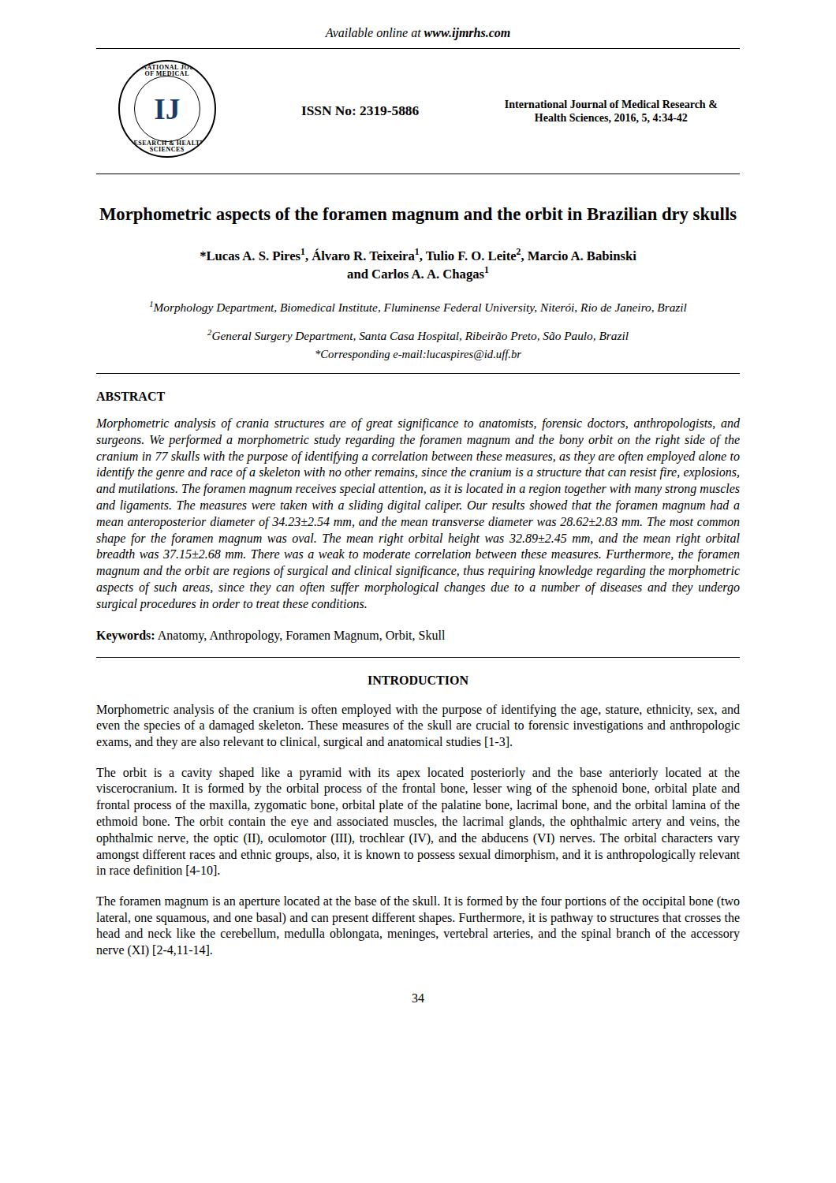Available online at www.ijmrhs.com
| INTERNATIONAL JOURNAL OF MEDICAL IJ RESEARCH & HEALTH SCIENCES | ISSN No: 2319-5886 | International Journal of Medical Research & Health Sciences, 2016, 5, 4:34-42 |
Morphometric aspects of the foramen magnum and the orbit in Brazilian dry skulls
*Lucas A. S. Pires1, Álvaro R. Teixeira1, Tulio F. O. Leite2, Marcio A. Babinski
and Carlos A. A. Chagas1
1Morphology Department, Biomedical Institute, Fluminense Federal University, Niterói, Rio de Janeiro, Brazil
2General Surgery Department, Santa Casa Hospital, Ribeirão Preto, São Paulo, Brazil
*Corresponding e-mail:lucaspires@id.uff.br
ABSTRACT
Morphometric analysis of crania structures are of great significance to anatomists, forensic doctors, anthropologists, and surgeons. We performed a morphometric study regarding the foramen magnum and the bony orbit on the right side of the cranium in 77 skulls with the purpose of identifying a correlation between these measures, as they are often employed alone to identify the genre and race of a skeleton with no other remains, since the cranium is a structure that can resist fire, explosions, and mutilations. The foramen magnum receives special attention, as it is located in a region together with many strong muscles and ligaments. The measures were taken with a sliding digital caliper. Our results showed that the foramen magnum had a mean anteroposterior diameter of 34.23±2.54 mm, and the mean transverse diameter was 28.62±2.83 mm. The most common shape for the foramen magnum was oval. The mean right orbital height was 32.89±2.45 mm, and the mean right orbital breadth was 37.15±2.68 mm. There was a weak to moderate correlation between these measures. Furthermore, the foramen magnum and the orbit are regions of surgical and clinical significance, thus requiring knowledge regarding the morphometric aspects of such areas, since they can often suffer morphological changes due to a number of diseases and they undergo surgical procedures in order to treat these conditions.
Keywords: Anatomy, Anthropology, Foramen Magnum, Orbit, Skull
INTRODUCTION
Morphometric analysis of the cranium is often employed with the purpose of identifying the age, stature, ethnicity, sex, and even the species of a damaged skeleton. These measures of the skull are crucial to forensic investigations and anthropologic exams, and they are also relevant to clinical, surgical and anatomical studies [1-3].
The orbit is a cavity shaped like a pyramid with its apex located posteriorly and the base anteriorly located at the viscerocranium. It is formed by the orbital process of the frontal bone, lesser wing of the sphenoid bone, orbital plate and frontal process of the maxilla, zygomatic bone, orbital plate of the palatine bone, lacrimal bone, and the orbital lamina of the ethmoid bone. The orbit contain the eye and associated muscles, the lacrimal glands, the ophthalmic artery and veins, the ophthalmic nerve, the optic (II), oculomotor (III), trochlear (IV), and the abducens (VI) nerves. The orbital characters vary amongst different races and ethnic groups, also, it is known to possess sexual dimorphism, and it is anthropologically relevant in race definition [4-10].
The foramen magnum is an aperture located at the base of the skull. It is formed by the four portions of the occipital bone (two lateral, one squamous, and one basal) and can present different shapes. Furthermore, it is pathway to structures that crosses the head and neck like the cerebellum, medulla oblongata, meninges, vertebral arteries, and the spinal branch of the accessory nerve (XI) [2-4,11-14].
34